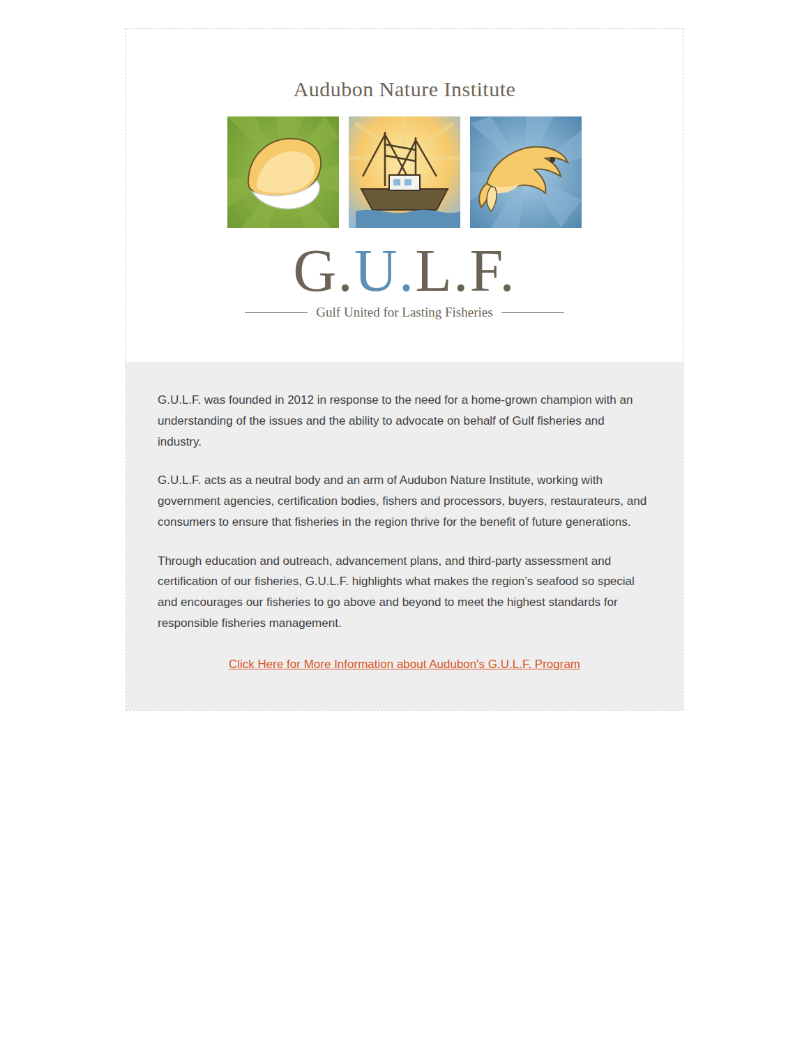Audubon Nature Institute
G. U. L. F.
Gulf United for Lasting Fisheries
G.U.L.F. was founded in 2012 in response to the need for a home-grown champion with an understanding of the issues and the ability to advocate on behalf of Gulf fisheries and industry.
G.U.L.F. acts as a neutral body and an arm of Audubon Nature Institute, working with government agencies, certification bodies, fishers and processors, buyers, restaurateurs, and consumers to ensure that fisheries in the region thrive for the benefit of future generations.
Through education and outreach, advancement plans, and third-party assessment and certification of our fisheries, G.U.L.F. highlights what makes the region’s seafood so special and encourages our fisheries to go above and beyond to meet the highest standards for responsible fisheries management.
Click Here for More Information about Audubon's G.U.L.F. Program